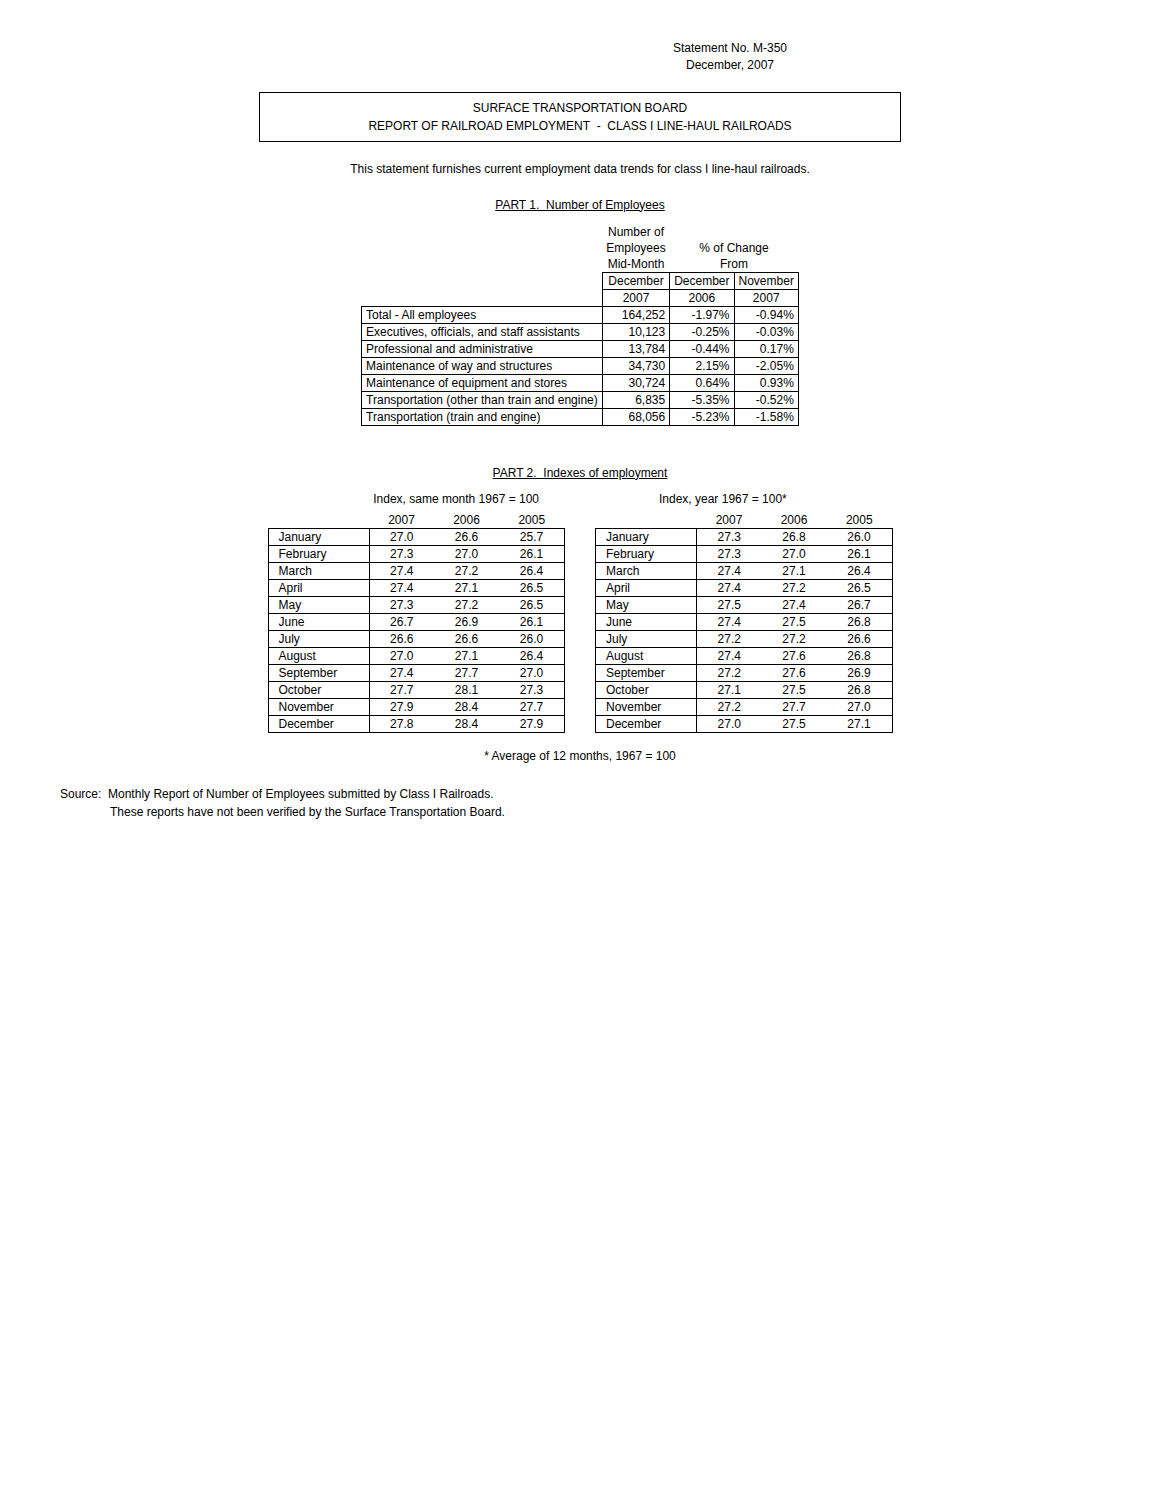Statement No. M-350
December, 2007
SURFACE TRANSPORTATION BOARD
REPORT OF RAILROAD EMPLOYMENT - CLASS I LINE-HAUL RAILROADS
This statement furnishes current employment data trends for class I line-haul railroads.
PART 1. Number of Employees
| | Number of | | |
| | Employees | % of Change |
| | Mid-Month | From |
| | December | December | November |
| | 2007 | 2006 | 2007 |
| Total - All employees | 164,252 | -1.97% | -0.94% |
| Executives, officials, and staff assistants | 10,123 | -0.25% | -0.03% |
| Professional and administrative | 13,784 | -0.44% | 0.17% |
| Maintenance of way and structures | 34,730 | 2.15% | -2.05% |
| Maintenance of equipment and stores | 30,724 | 0.64% | 0.93% |
| Transportation (other than train and engine) | 6,835 | -5.35% | -0.52% |
| Transportation (train and engine) | 68,056 | -5.23% | -1.58% |
PART 2. Indexes of employment
Index, same month 1967 = 100
Index, year 1967 = 100*
| | 2007 | 2006 | 2005 |
| January | 27.0 | 26.6 | 25.7 |
| February | 27.3 | 27.0 | 26.1 |
| March | 27.4 | 27.2 | 26.4 |
| April | 27.4 | 27.1 | 26.5 |
| May | 27.3 | 27.2 | 26.5 |
| June | 26.7 | 26.9 | 26.1 |
| July | 26.6 | 26.6 | 26.0 |
| August | 27.0 | 27.1 | 26.4 |
| September | 27.4 | 27.7 | 27.0 |
| October | 27.7 | 28.1 | 27.3 |
| November | 27.9 | 28.4 | 27.7 |
| December | 27.8 | 28.4 | 27.9 |
| | 2007 | 2006 | 2005 |
| January | 27.3 | 26.8 | 26.0 |
| February | 27.3 | 27.0 | 26.1 |
| March | 27.4 | 27.1 | 26.4 |
| April | 27.4 | 27.2 | 26.5 |
| May | 27.5 | 27.4 | 26.7 |
| June | 27.4 | 27.5 | 26.8 |
| July | 27.2 | 27.2 | 26.6 |
| August | 27.4 | 27.6 | 26.8 |
| September | 27.2 | 27.6 | 26.9 |
| October | 27.1 | 27.5 | 26.8 |
| November | 27.2 | 27.7 | 27.0 |
| December | 27.0 | 27.5 | 27.1 |
* Average of 12 months, 1967 = 100
Source: Monthly Report of Number of Employees submitted by Class I Railroads. These reports have not been verified by the Surface Transportation Board.